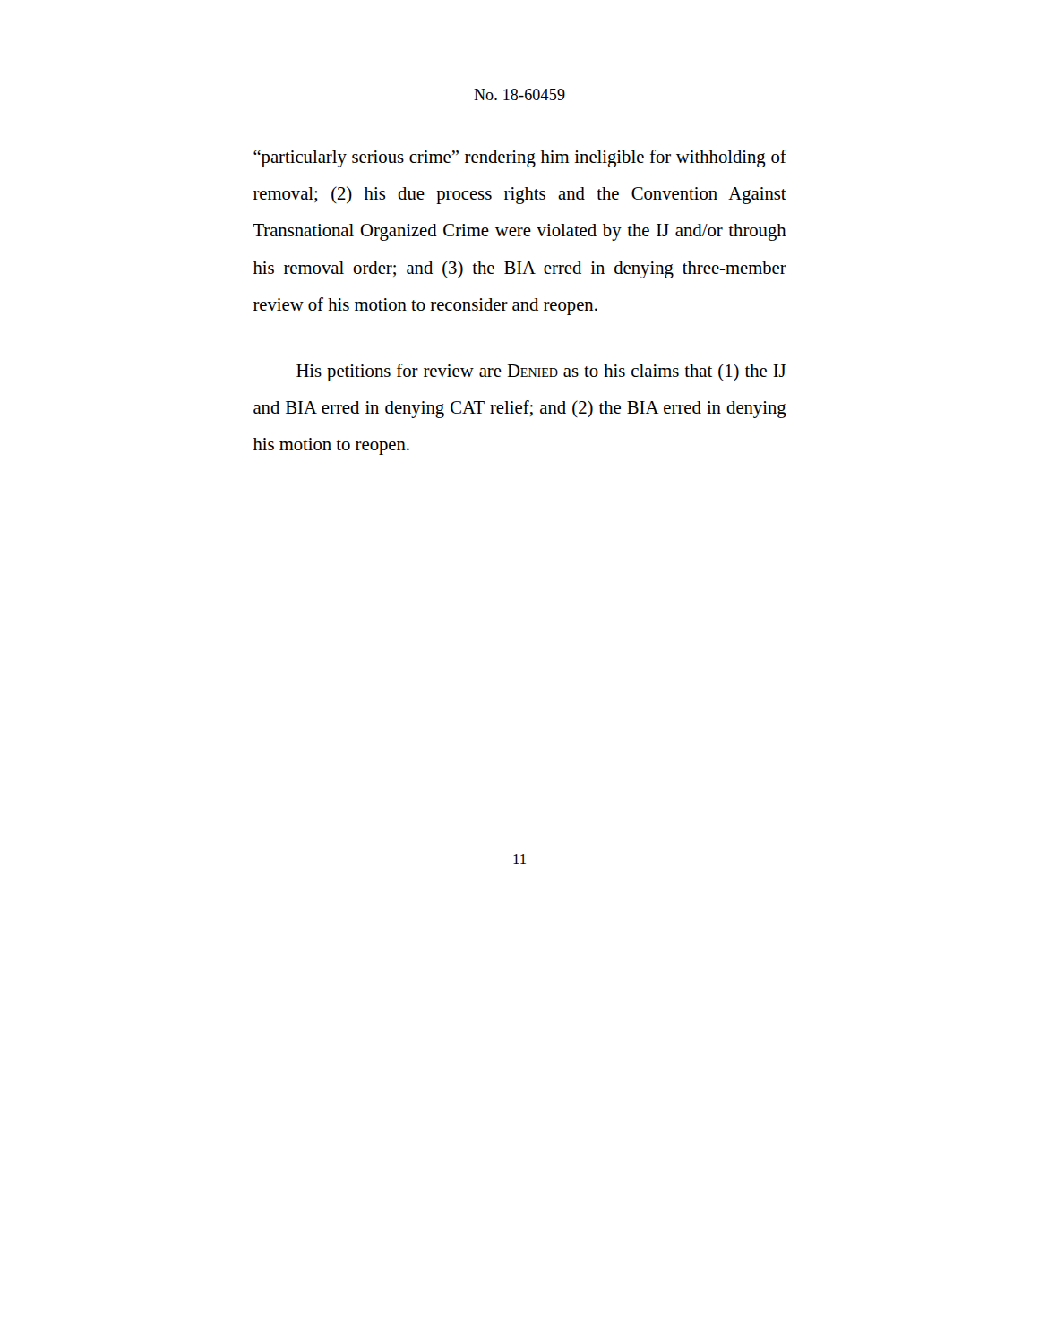No. 18-60459
“particularly serious crime” rendering him ineligible for withholding of removal; (2) his due process rights and the Convention Against Transnational Organized Crime were violated by the IJ and/or through his removal order; and (3) the BIA erred in denying three-member review of his motion to reconsider and reopen.
His petitions for review are Denied as to his claims that (1) the IJ and BIA erred in denying CAT relief; and (2) the BIA erred in denying his motion to reopen.
11